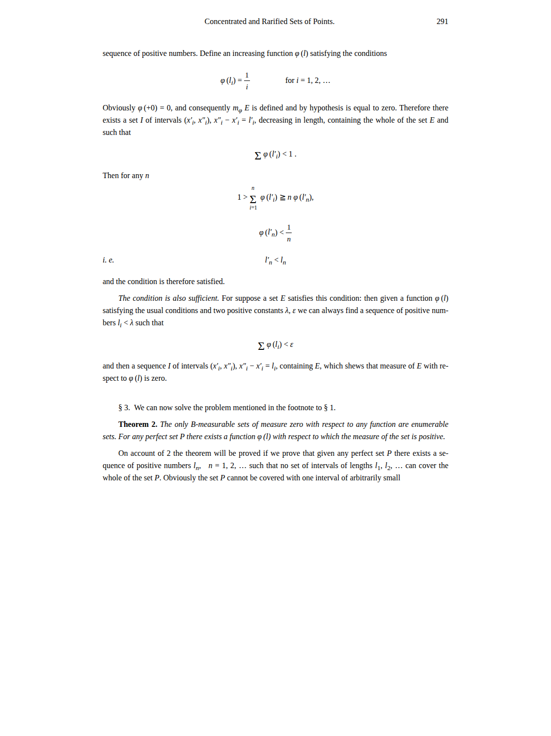Concentrated and Rarified Sets of Points. 291
sequence of positive numbers. Define an increasing function φ (l) satisfying the conditions
φ (li) = 1 i for i = 1, 2, …
Obviously φ (+0) = 0, and consequently mφ E is defined and by hypothesis is equal to zero. Therefore there exists a set I of intervals (x′i, x″i), x″i − x′i = l′i, decreasing in length, containing the whole of the set E and such that
Σ φ (l′i) < 1 .
Then for any n
1 > Σni=1 φ (l′i) ≧ n φ (l′n),
φ (l′n) < 1 n
i. e.
l′n < ln
and the condition is therefore satisfied.
The condition is also sufficient. For suppose a set E satisfies this condition: then given a function φ (l) satisfying the usual conditions and two positive constants λ, ε we can always find a sequence of positive numbers li < λ such that
Σ φ (li) < ε
and then a sequence I of intervals (x′i, x″i), x″i − x′i = li, containing E, which shews that measure of E with respect to φ (l) is zero.
§ 3. We can now solve the problem mentioned in the footnote to § 1.
Theorem 2. The only B-measurable sets of measure zero with respect to any function are enumerable sets. For any perfect set P there exists a function φ (l) with respect to which the measure of the set is positive.
On account of 2 the theorem will be proved if we prove that given any perfect set P there exists a sequence of positive numbers ln, n = 1, 2, … such that no set of intervals of lengths l1, l2, … can cover the whole of the set P. Obviously the set P cannot be covered with one interval of arbitrarily small